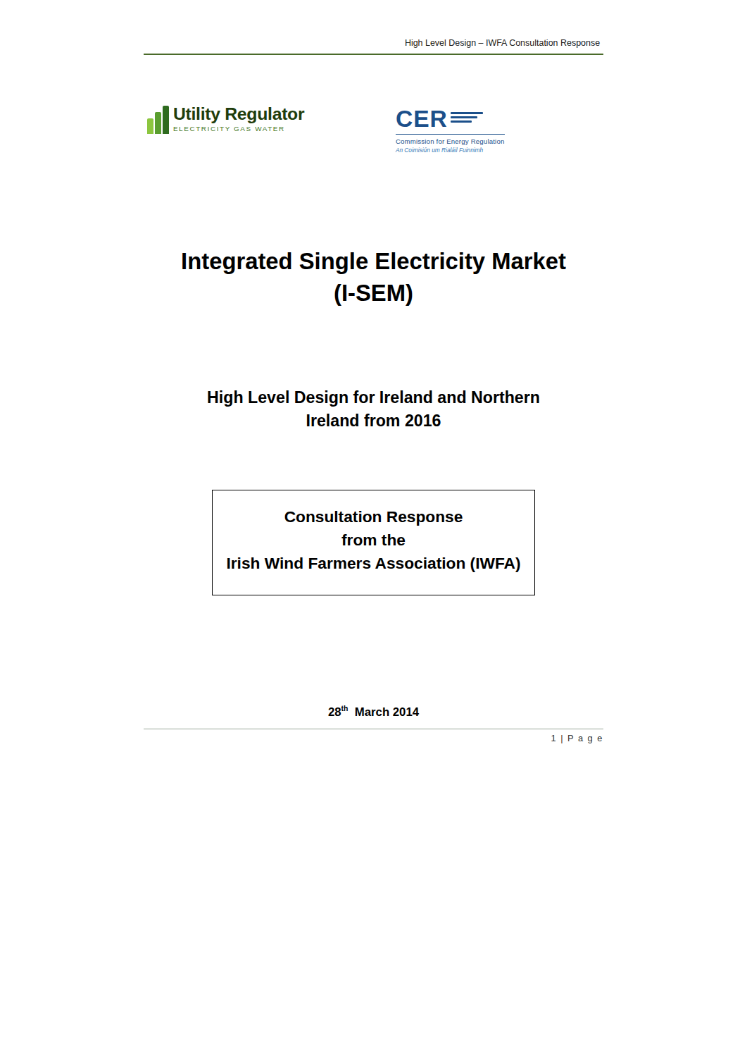High Level Design – IWFA Consultation Response
Utility Regulator
ELECTRICITY GAS WATER
CER
Commission for Energy Regulation
An Coimisiún um Rialáil Fuinnimh
Integrated Single Electricity Market
(I-SEM)
High Level Design for Ireland and Northern
Ireland from 2016
Consultation Response
from the
Irish Wind Farmers Association (IWFA)
28th March 2014
1 | P a g e